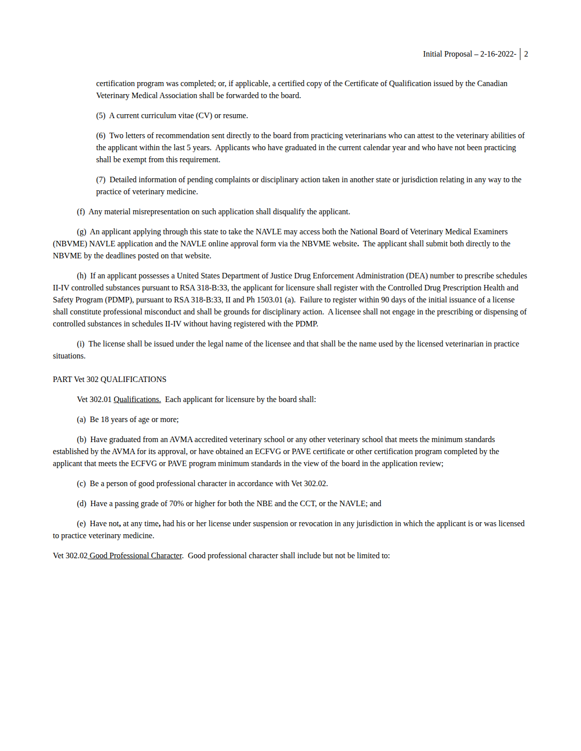Initial Proposal – 2-16-2022-2
certification program was completed; or, if applicable, a certified copy of the Certificate of Qualification issued by the Canadian Veterinary Medical Association shall be forwarded to the board.
(5) A current curriculum vitae (CV) or resume.
(6) Two letters of recommendation sent directly to the board from practicing veterinarians who can attest to the veterinary abilities of the applicant within the last 5 years. Applicants who have graduated in the current calendar year and who have not been practicing shall be exempt from this requirement.
(7) Detailed information of pending complaints or disciplinary action taken in another state or jurisdiction relating in any way to the practice of veterinary medicine.
(f) Any material misrepresentation on such application shall disqualify the applicant.
(g) An applicant applying through this state to take the NAVLE may access both the National Board of Veterinary Medical Examiners (NBVME) NAVLE application and the NAVLE online approval form via the NBVME website. The applicant shall submit both directly to the NBVME by the deadlines posted on that website.
(h) If an applicant possesses a United States Department of Justice Drug Enforcement Administration (DEA) number to prescribe schedules II-IV controlled substances pursuant to RSA 318-B:33, the applicant for licensure shall register with the Controlled Drug Prescription Health and Safety Program (PDMP), pursuant to RSA 318-B:33, II and Ph 1503.01 (a). Failure to register within 90 days of the initial issuance of a license shall constitute professional misconduct and shall be grounds for disciplinary action. A licensee shall not engage in the prescribing or dispensing of controlled substances in schedules II-IV without having registered with the PDMP.
(i) The license shall be issued under the legal name of the licensee and that shall be the name used by the licensed veterinarian in practice situations.
PART Vet 302 QUALIFICATIONS
Vet 302.01 Qualifications. Each applicant for licensure by the board shall:
(a) Be 18 years of age or more;
(b) Have graduated from an AVMA accredited veterinary school or any other veterinary school that meets the minimum standards established by the AVMA for its approval, or have obtained an ECFVG or PAVE certificate or other certification program completed by the applicant that meets the ECFVG or PAVE program minimum standards in the view of the board in the application review;
(c) Be a person of good professional character in accordance with Vet 302.02.
(d) Have a passing grade of 70% or higher for both the NBE and the CCT, or the NAVLE; and
(e) Have not, at any time, had his or her license under suspension or revocation in any jurisdiction in which the applicant is or was licensed to practice veterinary medicine.
Vet 302.02 Good Professional Character. Good professional character shall include but not be limited to: